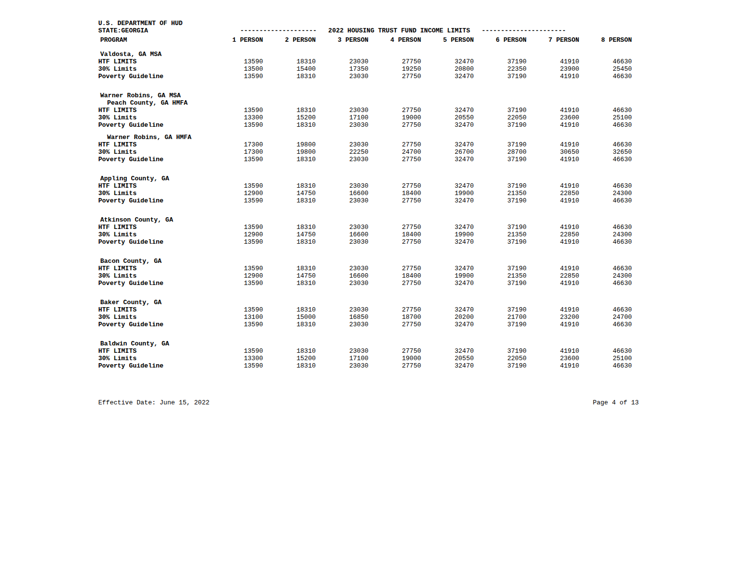U.S. DEPARTMENT OF HUD
STATE:GEORGIA -------------------- 2022 HOUSING TRUST FUND INCOME LIMITS ----------------------
| PROGRAM | 1 PERSON | 2 PERSON | 3 PERSON | 4 PERSON | 5 PERSON | 6 PERSON | 7 PERSON | 8 PERSON |
| --- | --- | --- | --- | --- | --- | --- | --- | --- |
| Valdosta, GA MSA |
| HTF LIMITS | 13590 | 18310 | 23030 | 27750 | 32470 | 37190 | 41910 | 46630 |
| 30% Limits | 13500 | 15400 | 17350 | 19250 | 20800 | 22350 | 23900 | 25450 |
| Poverty Guideline | 13590 | 18310 | 23030 | 27750 | 32470 | 37190 | 41910 | 46630 |
| Warner Robins, GA MSA |
| Peach County, GA HMFA |
| HTF LIMITS | 13590 | 18310 | 23030 | 27750 | 32470 | 37190 | 41910 | 46630 |
| 30% Limits | 13300 | 15200 | 17100 | 19000 | 20550 | 22050 | 23600 | 25100 |
| Poverty Guideline | 13590 | 18310 | 23030 | 27750 | 32470 | 37190 | 41910 | 46630 |
| Warner Robins, GA HMFA |
| HTF LIMITS | 17300 | 19800 | 23030 | 27750 | 32470 | 37190 | 41910 | 46630 |
| 30% Limits | 17300 | 19800 | 22250 | 24700 | 26700 | 28700 | 30650 | 32650 |
| Poverty Guideline | 13590 | 18310 | 23030 | 27750 | 32470 | 37190 | 41910 | 46630 |
| Appling County, GA |
| HTF LIMITS | 13590 | 18310 | 23030 | 27750 | 32470 | 37190 | 41910 | 46630 |
| 30% Limits | 12900 | 14750 | 16600 | 18400 | 19900 | 21350 | 22850 | 24300 |
| Poverty Guideline | 13590 | 18310 | 23030 | 27750 | 32470 | 37190 | 41910 | 46630 |
| Atkinson County, GA |
| HTF LIMITS | 13590 | 18310 | 23030 | 27750 | 32470 | 37190 | 41910 | 46630 |
| 30% Limits | 12900 | 14750 | 16600 | 18400 | 19900 | 21350 | 22850 | 24300 |
| Poverty Guideline | 13590 | 18310 | 23030 | 27750 | 32470 | 37190 | 41910 | 46630 |
| Bacon County, GA |
| HTF LIMITS | 13590 | 18310 | 23030 | 27750 | 32470 | 37190 | 41910 | 46630 |
| 30% Limits | 12900 | 14750 | 16600 | 18400 | 19900 | 21350 | 22850 | 24300 |
| Poverty Guideline | 13590 | 18310 | 23030 | 27750 | 32470 | 37190 | 41910 | 46630 |
| Baker County, GA |
| HTF LIMITS | 13590 | 18310 | 23030 | 27750 | 32470 | 37190 | 41910 | 46630 |
| 30% Limits | 13100 | 15000 | 16850 | 18700 | 20200 | 21700 | 23200 | 24700 |
| Poverty Guideline | 13590 | 18310 | 23030 | 27750 | 32470 | 37190 | 41910 | 46630 |
| Baldwin County, GA |
| HTF LIMITS | 13590 | 18310 | 23030 | 27750 | 32470 | 37190 | 41910 | 46630 |
| 30% Limits | 13300 | 15200 | 17100 | 19000 | 20550 | 22050 | 23600 | 25100 |
| Poverty Guideline | 13590 | 18310 | 23030 | 27750 | 32470 | 37190 | 41910 | 46630 |
Effective Date: June 15, 2022
Page 4 of 13